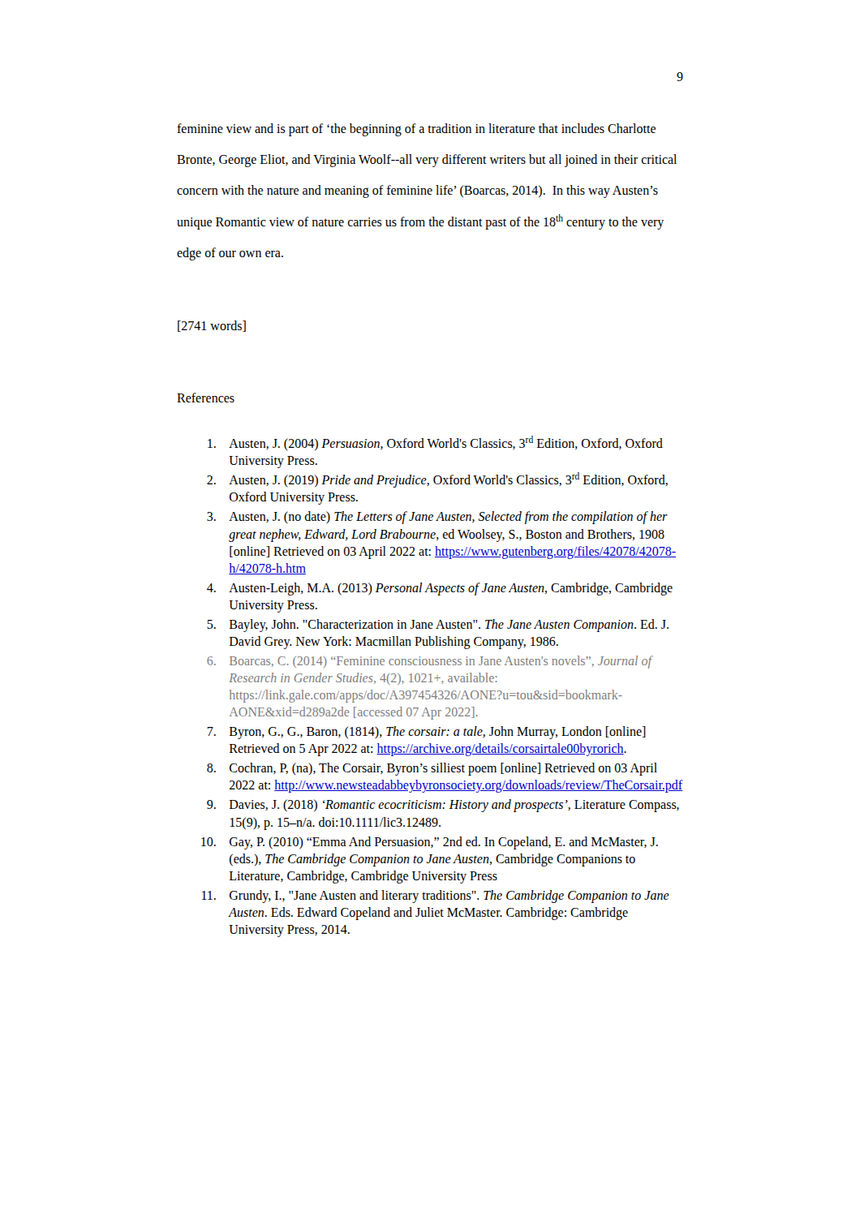9
feminine view and is part of ‘the beginning of a tradition in literature that includes Charlotte Bronte, George Eliot, and Virginia Woolf--all very different writers but all joined in their critical concern with the nature and meaning of feminine life’ (Boarcas, 2014). In this way Austen’s unique Romantic view of nature carries us from the distant past of the 18th century to the very edge of our own era.
[2741 words]
References
Austen, J. (2004) Persuasion, Oxford World's Classics, 3rd Edition, Oxford, Oxford University Press.
Austen, J. (2019) Pride and Prejudice, Oxford World's Classics, 3rd Edition, Oxford, Oxford University Press.
Austen, J. (no date) The Letters of Jane Austen, Selected from the compilation of her great nephew, Edward, Lord Brabourne, ed Woolsey, S., Boston and Brothers, 1908 [online] Retrieved on 03 April 2022 at: https://www.gutenberg.org/files/42078/42078-h/42078-h.htm
Austen-Leigh, M.A. (2013) Personal Aspects of Jane Austen, Cambridge, Cambridge University Press.
Bayley, John. "Characterization in Jane Austen". The Jane Austen Companion. Ed. J. David Grey. New York: Macmillan Publishing Company, 1986.
Boarcas, C. (2014) “Feminine consciousness in Jane Austen's novels”, Journal of Research in Gender Studies, 4(2), 1021+, available: https://link.gale.com/apps/doc/A397454326/AONE?u=tou&sid=bookmark-AONE&xid=d289a2de [accessed 07 Apr 2022].
Byron, G., G., Baron, (1814), The corsair: a tale, John Murray, London [online] Retrieved on 5 Apr 2022 at: https://archive.org/details/corsairtale00byrorich.
Cochran, P, (na), The Corsair, Byron’s silliest poem [online] Retrieved on 03 April 2022 at: http://www.newsteadabbeybyronsociety.org/downloads/review/TheCorsair.pdf
Davies, J. (2018) ‘Romantic ecocriticism: History and prospects’, Literature Compass, 15(9), p. 15–n/a. doi:10.1111/lic3.12489.
Gay, P. (2010) “Emma And Persuasion,” 2nd ed. In Copeland, E. and McMaster, J. (eds.), The Cambridge Companion to Jane Austen, Cambridge Companions to Literature, Cambridge, Cambridge University Press
Grundy, I., "Jane Austen and literary traditions". The Cambridge Companion to Jane Austen. Eds. Edward Copeland and Juliet McMaster. Cambridge: Cambridge University Press, 2014.